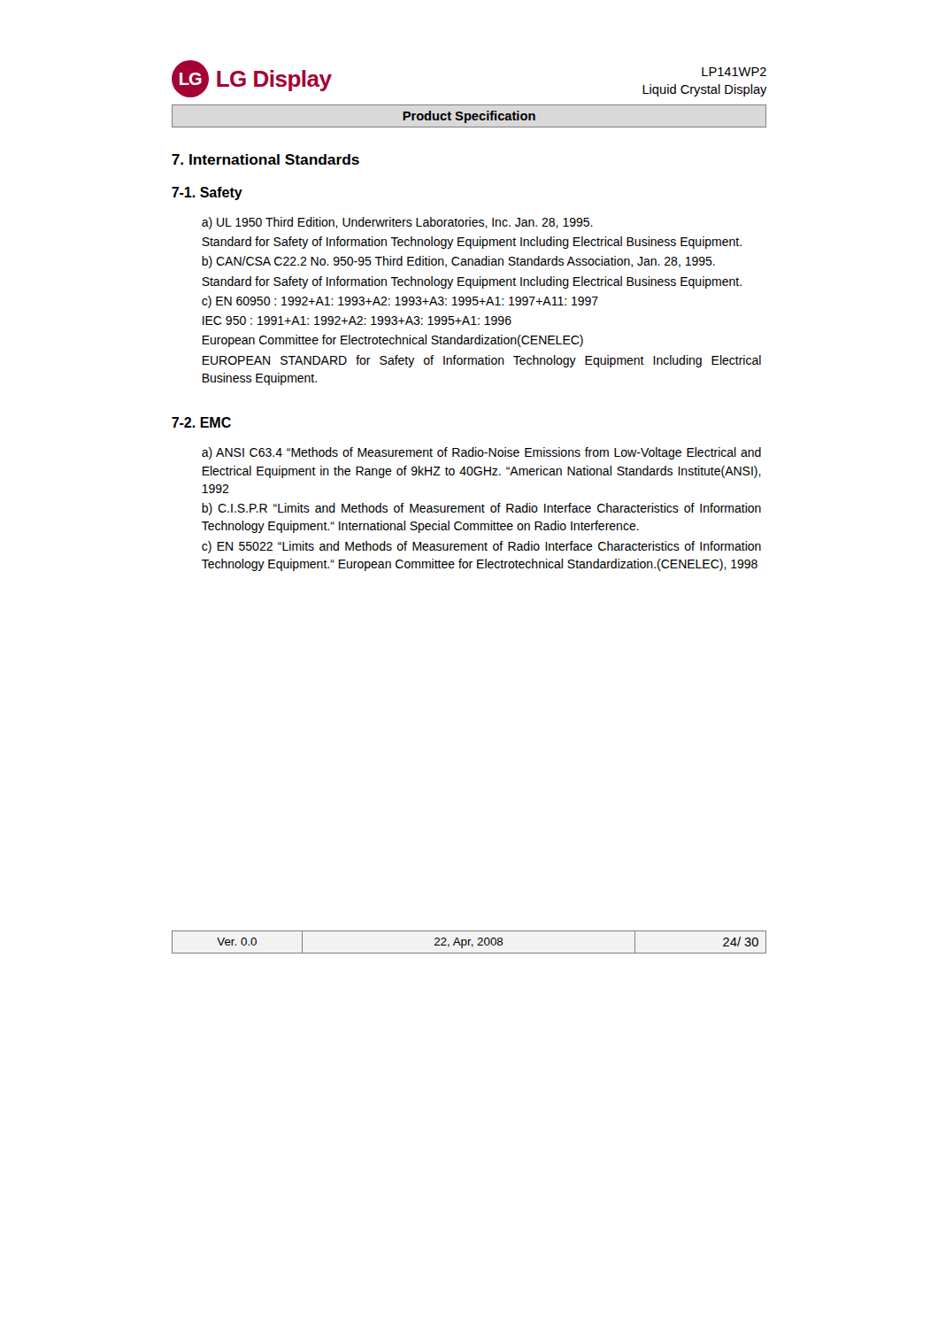LG
LG Display
LP141WP2
Liquid Crystal Display
Product Specification
7. International Standards
7-1. Safety
a) UL 1950 Third Edition, Underwriters Laboratories, Inc. Jan. 28, 1995.
Standard for Safety of Information Technology Equipment Including Electrical Business Equipment.
b) CAN/CSA C22.2 No. 950-95 Third Edition, Canadian Standards Association, Jan. 28, 1995.
Standard for Safety of Information Technology Equipment Including Electrical Business Equipment.
c) EN 60950 : 1992+A1: 1993+A2: 1993+A3: 1995+A1: 1997+A11: 1997
IEC 950 : 1991+A1: 1992+A2: 1993+A3: 1995+A1: 1996
European Committee for Electrotechnical Standardization(CENELEC)
EUROPEAN STANDARD for Safety of Information Technology Equipment Including Electrical Business Equipment.
7-2. EMC
a) ANSI C63.4 “Methods of Measurement of Radio-Noise Emissions from Low-Voltage Electrical and Electrical Equipment in the Range of 9kHZ to 40GHz. “American National Standards Institute(ANSI), 1992
b) C.I.S.P.R “Limits and Methods of Measurement of Radio Interface Characteristics of Information Technology Equipment.“ International Special Committee on Radio Interference.
c) EN 55022 “Limits and Methods of Measurement of Radio Interface Characteristics of Information Technology Equipment.“ European Committee for Electrotechnical Standardization.(CENELEC), 1998
Ver. 0.0
22, Apr, 2008
24/ 30